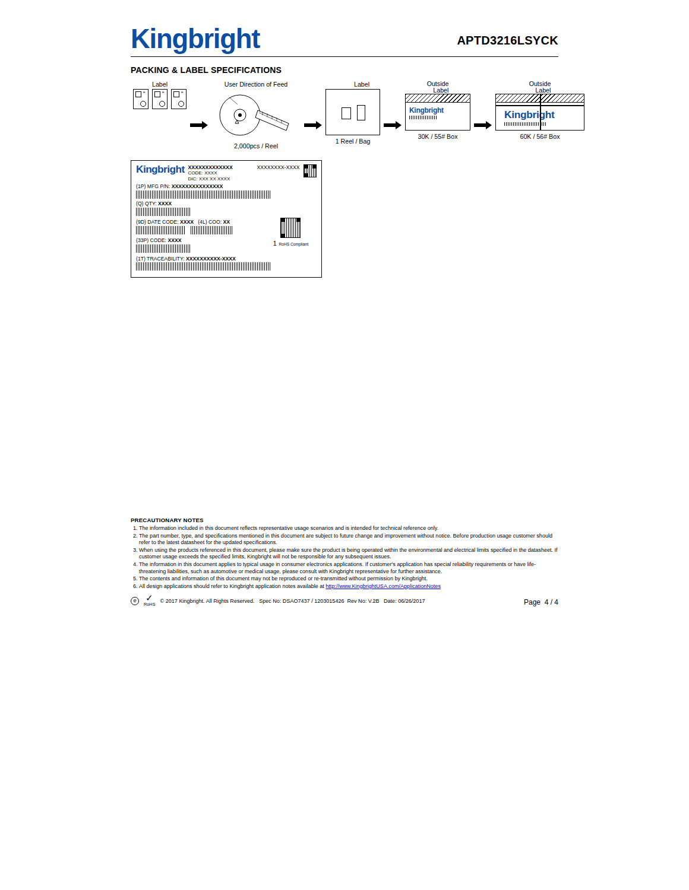Kingbright
APTD3216LSYCK
PACKING & LABEL SPECIFICATIONS
Label
+
+
+
User Direction of Feed
2,000pcs / Reel
Label
1 Reel / Bag
Outside
Label
Kingbright
30K / 55# Box
Outside
Label
Kingbright
60K / 56# Box
Kingbright
XXXXXXXXXXXXX
CODE: XXXX
DIC: XXX XX XXXX
XXXXXXXX-XXXX
(1P) MFG P/N: XXXXXXXXXXXXXXX
(Q) QTY: XXXX
(9D) DATE CODE: XXXX (4L) COO: XX
(33P) CODE: XXXX
1 RoHS Compliant
(1T) TRACEABILITY: XXXXXXXXXX-XXXX
PRECAUTIONARY NOTES
The information included in this document reflects representative usage scenarios and is intended for technical reference only.
The part number, type, and specifications mentioned in this document are subject to future change and improvement without notice. Before production usage customer should refer to the latest datasheet for the updated specifications.
When using the products referenced in this document, please make sure the product is being operated within the environmental and electrical limits specified in the datasheet. If customer usage exceeds the specified limits, Kingbright will not be responsible for any subsequent issues.
The information in this document applies to typical usage in consumer electronics applications. If customer's application has special reliability requirements or have life-threatening liabilities, such as automotive or medical usage, please consult with Kingbright representative for further assistance.
The contents and information of this document may not be reproduced or re-transmitted without permission by Kingbright.
All design applications should refer to Kingbright application notes available at http://www.KingbrightUSA.com/ApplicationNotes
e
✓
RoHS
© 2017 Kingbright. All Rights Reserved. Spec No: DSAO7437 / 1203015426 Rev No: V.2B Date: 06/26/2017
Page 4 / 4